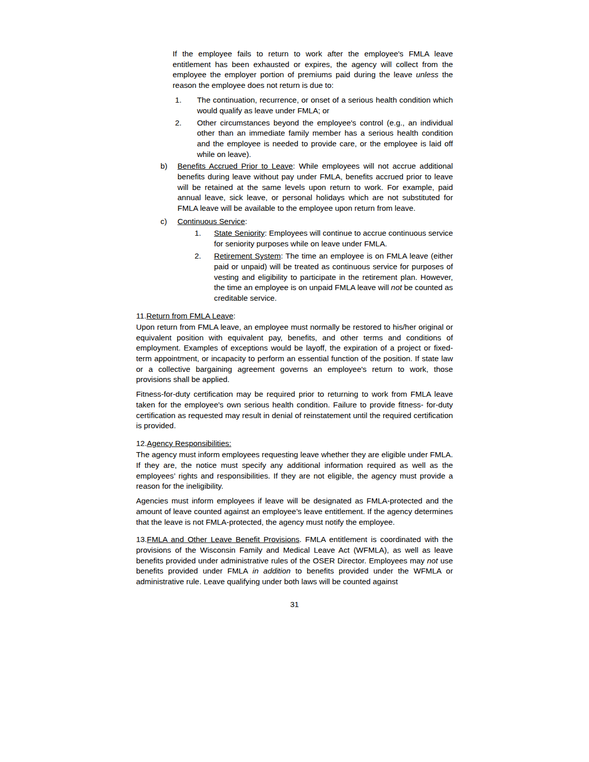If the employee fails to return to work after the employee's FMLA leave entitlement has been exhausted or expires, the agency will collect from the employee the employer portion of premiums paid during the leave unless the reason the employee does not return is due to:
1. The continuation, recurrence, or onset of a serious health condition which would qualify as leave under FMLA; or
2. Other circumstances beyond the employee's control (e.g., an individual other than an immediate family member has a serious health condition and the employee is needed to provide care, or the employee is laid off while on leave).
b) Benefits Accrued Prior to Leave: While employees will not accrue additional benefits during leave without pay under FMLA, benefits accrued prior to leave will be retained at the same levels upon return to work. For example, paid annual leave, sick leave, or personal holidays which are not substituted for FMLA leave will be available to the employee upon return from leave.
c) Continuous Service:
1. State Seniority: Employees will continue to accrue continuous service for seniority purposes while on leave under FMLA.
2. Retirement System: The time an employee is on FMLA leave (either paid or unpaid) will be treated as continuous service for purposes of vesting and eligibility to participate in the retirement plan. However, the time an employee is on unpaid FMLA leave will not be counted as creditable service.
11.Return from FMLA Leave:
Upon return from FMLA leave, an employee must normally be restored to his/her original or equivalent position with equivalent pay, benefits, and other terms and conditions of employment. Examples of exceptions would be layoff, the expiration of a project or fixed-term appointment, or incapacity to perform an essential function of the position. If state law or a collective bargaining agreement governs an employee's return to work, those provisions shall be applied.
Fitness-for-duty certification may be required prior to returning to work from FMLA leave taken for the employee's own serious health condition. Failure to provide fitness- for-duty certification as requested may result in denial of reinstatement until the required certification is provided.
12.Agency Responsibilities:
The agency must inform employees requesting leave whether they are eligible under FMLA. If they are, the notice must specify any additional information required as well as the employees’ rights and responsibilities. If they are not eligible, the agency must provide a reason for the ineligibility.
Agencies must inform employees if leave will be designated as FMLA-protected and the amount of leave counted against an employee’s leave entitlement. If the agency determines that the leave is not FMLA-protected, the agency must notify the employee.
13.FMLA and Other Leave Benefit Provisions. FMLA entitlement is coordinated with the provisions of the Wisconsin Family and Medical Leave Act (WFMLA), as well as leave benefits provided under administrative rules of the OSER Director. Employees may not use benefits provided under FMLA in addition to benefits provided under the WFMLA or administrative rule. Leave qualifying under both laws will be counted against
31